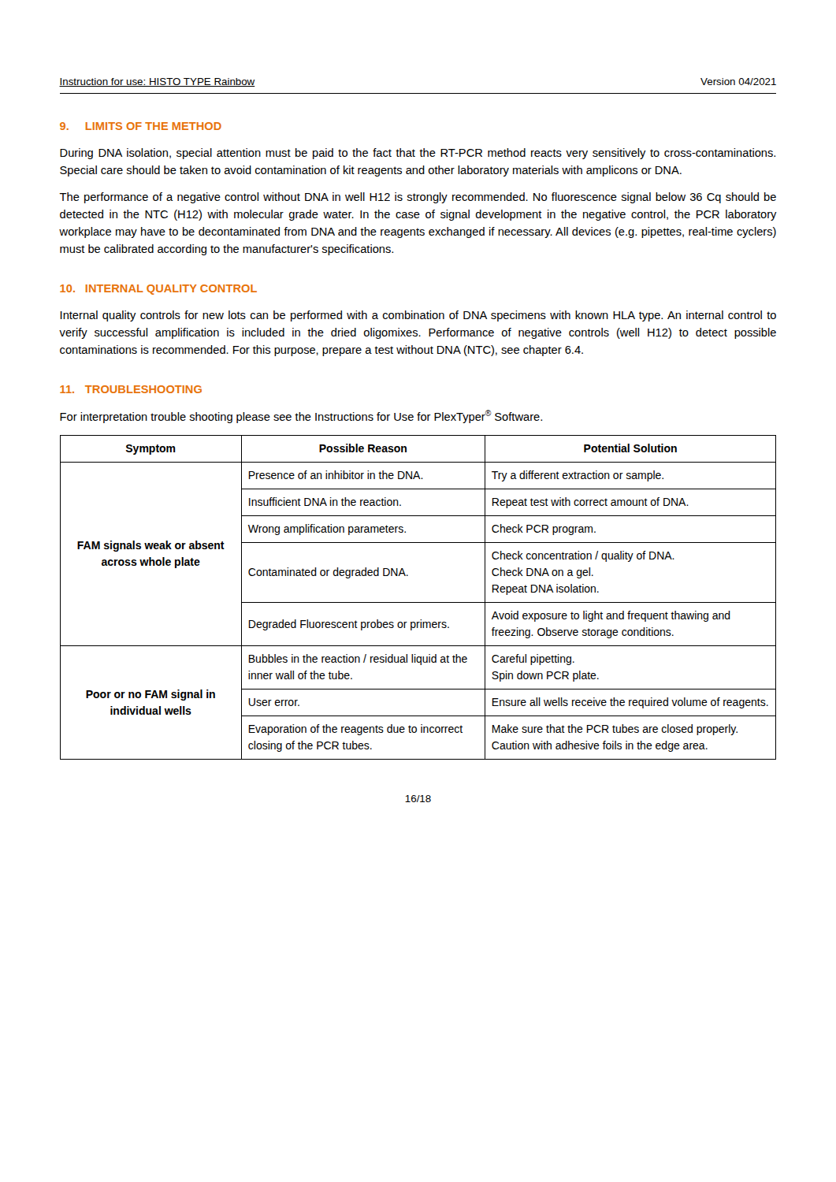Instruction for use: HISTO TYPE Rainbow Version 04/2021
9. LIMITS OF THE METHOD
During DNA isolation, special attention must be paid to the fact that the RT-PCR method reacts very sensitively to cross-contaminations. Special care should be taken to avoid contamination of kit reagents and other laboratory materials with amplicons or DNA.
The performance of a negative control without DNA in well H12 is strongly recommended. No fluorescence signal below 36 Cq should be detected in the NTC (H12) with molecular grade water. In the case of signal development in the negative control, the PCR laboratory workplace may have to be decontaminated from DNA and the reagents exchanged if necessary. All devices (e.g. pipettes, real-time cyclers) must be calibrated according to the manufacturer's specifications.
10. INTERNAL QUALITY CONTROL
Internal quality controls for new lots can be performed with a combination of DNA specimens with known HLA type. An internal control to verify successful amplification is included in the dried oligomixes. Performance of negative controls (well H12) to detect possible contaminations is recommended. For this purpose, prepare a test without DNA (NTC), see chapter 6.4.
11. TROUBLESHOOTING
For interpretation trouble shooting please see the Instructions for Use for PlexTyper® Software.
| Symptom | Possible Reason | Potential Solution |
| --- | --- | --- |
| FAM signals weak or absent across whole plate | Presence of an inhibitor in the DNA. | Try a different extraction or sample. |
| Insufficient DNA in the reaction. | Repeat test with correct amount of DNA. |
| Wrong amplification parameters. | Check PCR program. |
| Contaminated or degraded DNA. | Check concentration / quality of DNA. Check DNA on a gel. Repeat DNA isolation. |
| Degraded Fluorescent probes or primers. | Avoid exposure to light and frequent thawing and freezing. Observe storage conditions. |
| Poor or no FAM signal in individual wells | Bubbles in the reaction / residual liquid at the inner wall of the tube. | Careful pipetting. Spin down PCR plate. |
| User error. | Ensure all wells receive the required volume of reagents. |
| Evaporation of the reagents due to incorrect closing of the PCR tubes. | Make sure that the PCR tubes are closed properly. Caution with adhesive foils in the edge area. |
16/18